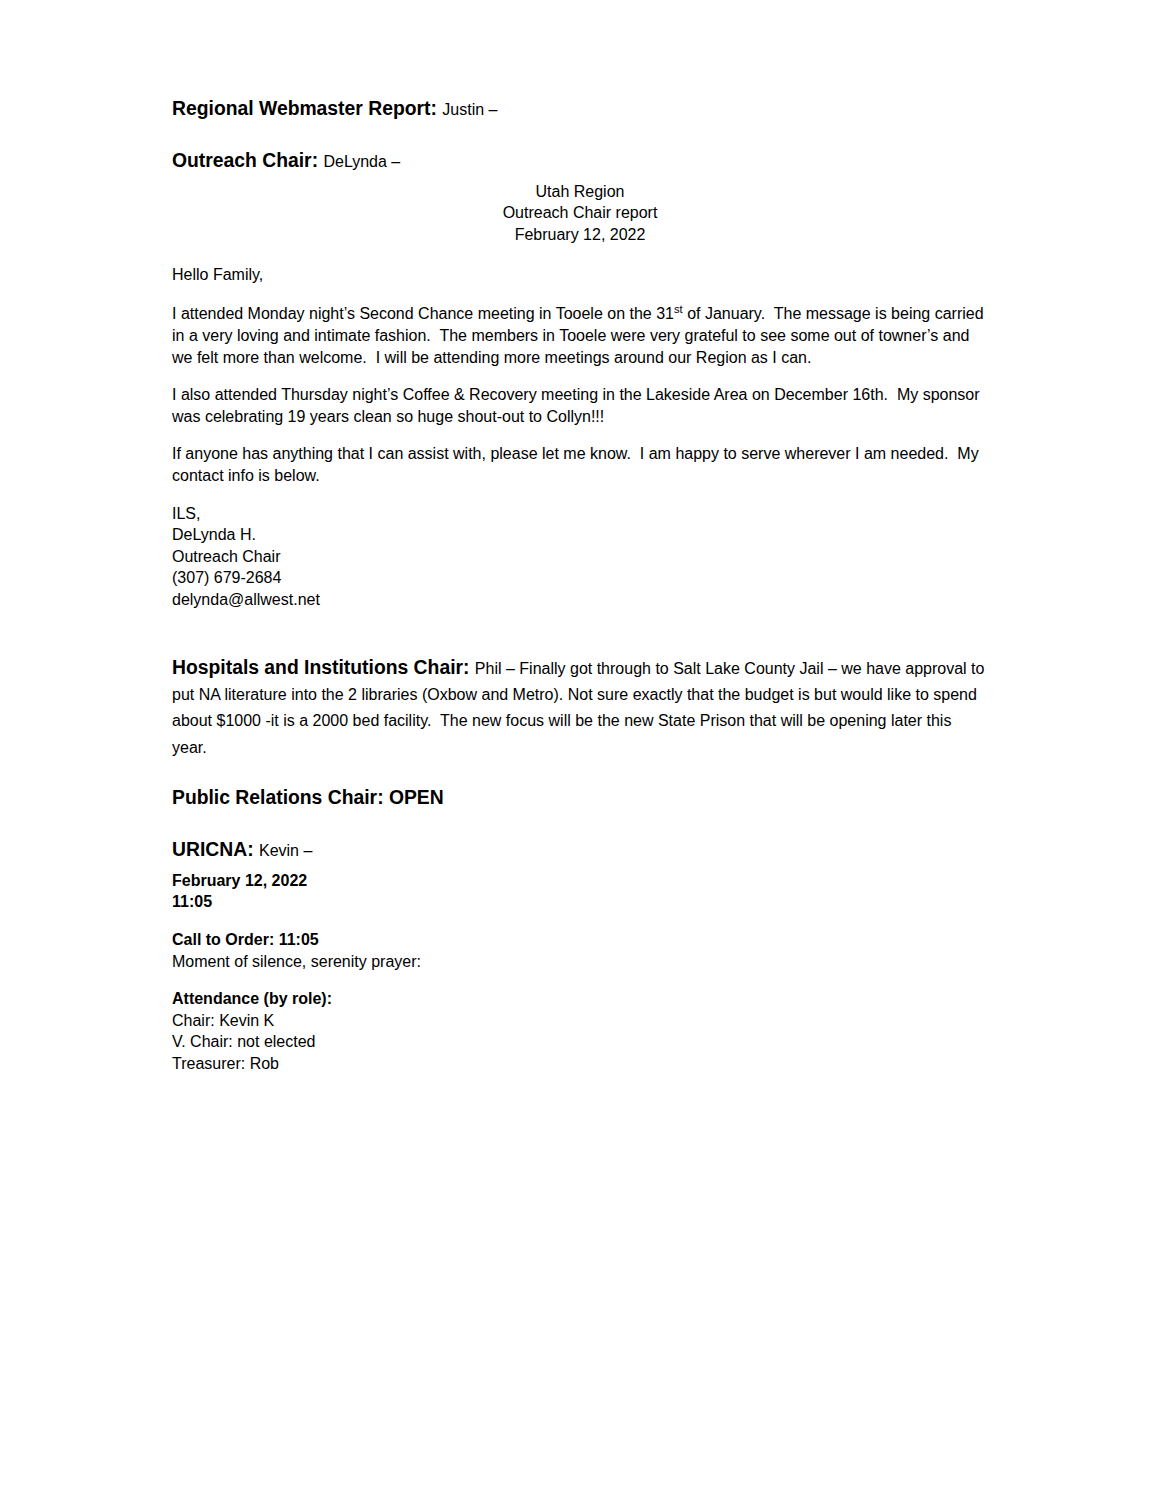Regional Webmaster Report: Justin –
Outreach Chair: DeLynda –
Utah Region
Outreach Chair report
February 12, 2022
Hello Family,
I attended Monday night’s Second Chance meeting in Tooele on the 31st of January. The message is being carried in a very loving and intimate fashion. The members in Tooele were very grateful to see some out of towner’s and we felt more than welcome. I will be attending more meetings around our Region as I can.
I also attended Thursday night’s Coffee & Recovery meeting in the Lakeside Area on December 16th. My sponsor was celebrating 19 years clean so huge shout-out to Collyn!!!
If anyone has anything that I can assist with, please let me know. I am happy to serve wherever I am needed. My contact info is below.
ILS,
DeLynda H.
Outreach Chair
(307) 679-2684
delynda@allwest.net
Hospitals and Institutions Chair: Phil – Finally got through to Salt Lake County Jail – we have approval to put NA literature into the 2 libraries (Oxbow and Metro). Not sure exactly that the budget is but would like to spend about $1000 -it is a 2000 bed facility. The new focus will be the new State Prison that will be opening later this year.
Public Relations Chair: OPEN
URICNA: Kevin –
February 12, 2022
11:05
Call to Order: 11:05
Moment of silence, serenity prayer:
Attendance (by role):
Chair: Kevin K
V. Chair: not elected
Treasurer: Rob